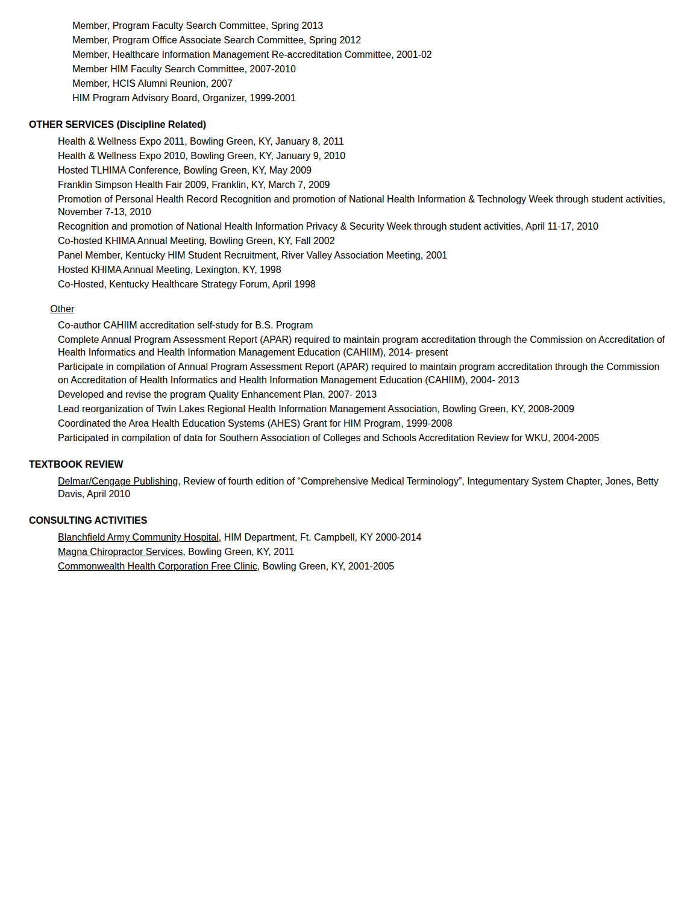Member, Program Faculty Search Committee, Spring 2013
Member, Program Office Associate Search Committee, Spring 2012
Member, Healthcare Information Management Re-accreditation Committee, 2001-02
Member HIM Faculty Search Committee, 2007-2010
Member, HCIS Alumni Reunion, 2007
HIM Program Advisory Board, Organizer, 1999-2001
OTHER SERVICES (Discipline Related)
Health & Wellness Expo 2011, Bowling Green, KY, January 8, 2011
Health & Wellness Expo 2010, Bowling Green, KY, January 9, 2010
Hosted TLHIMA Conference, Bowling Green, KY, May 2009
Franklin Simpson Health Fair 2009, Franklin, KY, March 7, 2009
Promotion of Personal Health Record Recognition and promotion of National Health Information & Technology Week through student activities, November 7-13, 2010
Recognition and promotion of National Health Information Privacy & Security Week through student activities, April 11-17, 2010
Co-hosted KHIMA Annual Meeting, Bowling Green, KY, Fall 2002
Panel Member, Kentucky HIM Student Recruitment, River Valley Association Meeting, 2001
Hosted KHIMA Annual Meeting, Lexington, KY, 1998
Co-Hosted, Kentucky Healthcare Strategy Forum, April 1998
Other
Co-author CAHIIM accreditation self-study for B.S. Program
Complete Annual Program Assessment Report (APAR) required to maintain program accreditation through the Commission on Accreditation of Health Informatics and Health Information Management Education (CAHIIM), 2014- present
Participate in compilation of Annual Program Assessment Report (APAR) required to maintain program accreditation through the Commission on Accreditation of Health Informatics and Health Information Management Education (CAHIIM), 2004- 2013
Developed and revise the program Quality Enhancement Plan, 2007- 2013
Lead reorganization of Twin Lakes Regional Health Information Management Association, Bowling Green, KY, 2008-2009
Coordinated the Area Health Education Systems (AHES) Grant for HIM Program, 1999-2008
Participated in compilation of data for Southern Association of Colleges and Schools Accreditation Review for WKU, 2004-2005
TEXTBOOK REVIEW
Delmar/Cengage Publishing, Review of fourth edition of “Comprehensive Medical Terminology”, Integumentary System Chapter, Jones, Betty Davis, April 2010
CONSULTING ACTIVITIES
Blanchfield Army Community Hospital, HIM Department, Ft. Campbell, KY 2000-2014
Magna Chiropractor Services, Bowling Green, KY, 2011
Commonwealth Health Corporation Free Clinic, Bowling Green, KY, 2001-2005